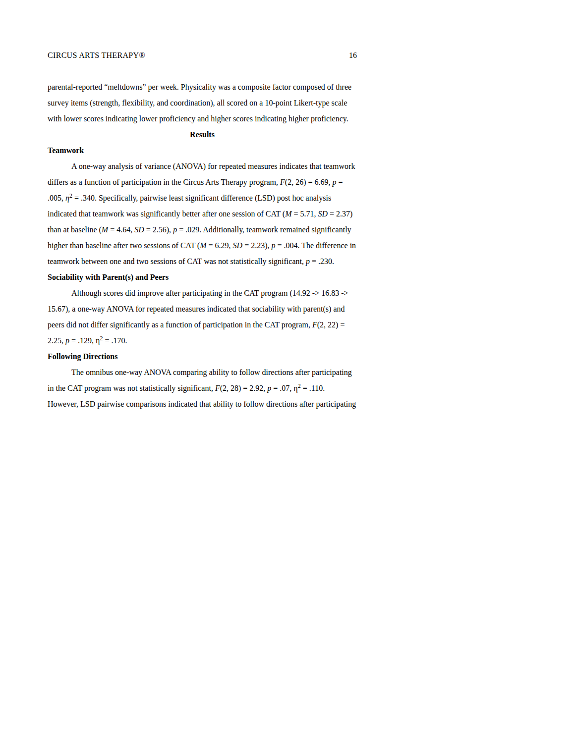Circus Arts Therapy® 16
parental-reported “meltdowns” per week. Physicality was a composite factor composed of three survey items (strength, flexibility, and coordination), all scored on a 10-point Likert-type scale with lower scores indicating lower proficiency and higher scores indicating higher proficiency.
Results
Teamwork
A one-way analysis of variance (ANOVA) for repeated measures indicates that teamwork differs as a function of participation in the Circus Arts Therapy program, F(2, 26) = 6.69, p = .005, η2 = .340. Specifically, pairwise least significant difference (LSD) post hoc analysis indicated that teamwork was significantly better after one session of CAT (M = 5.71, SD = 2.37) than at baseline (M = 4.64, SD = 2.56), p = .029. Additionally, teamwork remained significantly higher than baseline after two sessions of CAT (M = 6.29, SD = 2.23), p = .004. The difference in teamwork between one and two sessions of CAT was not statistically significant, p = .230.
Sociability with Parent(s) and Peers
Although scores did improve after participating in the CAT program (14.92 -> 16.83 -> 15.67), a one-way ANOVA for repeated measures indicated that sociability with parent(s) and peers did not differ significantly as a function of participation in the CAT program, F(2, 22) = 2.25, p = .129, η2 = .170.
Following Directions
The omnibus one-way ANOVA comparing ability to follow directions after participating in the CAT program was not statistically significant, F(2, 28) = 2.92, p = .07, η2 = .110. However, LSD pairwise comparisons indicated that ability to follow directions after participating